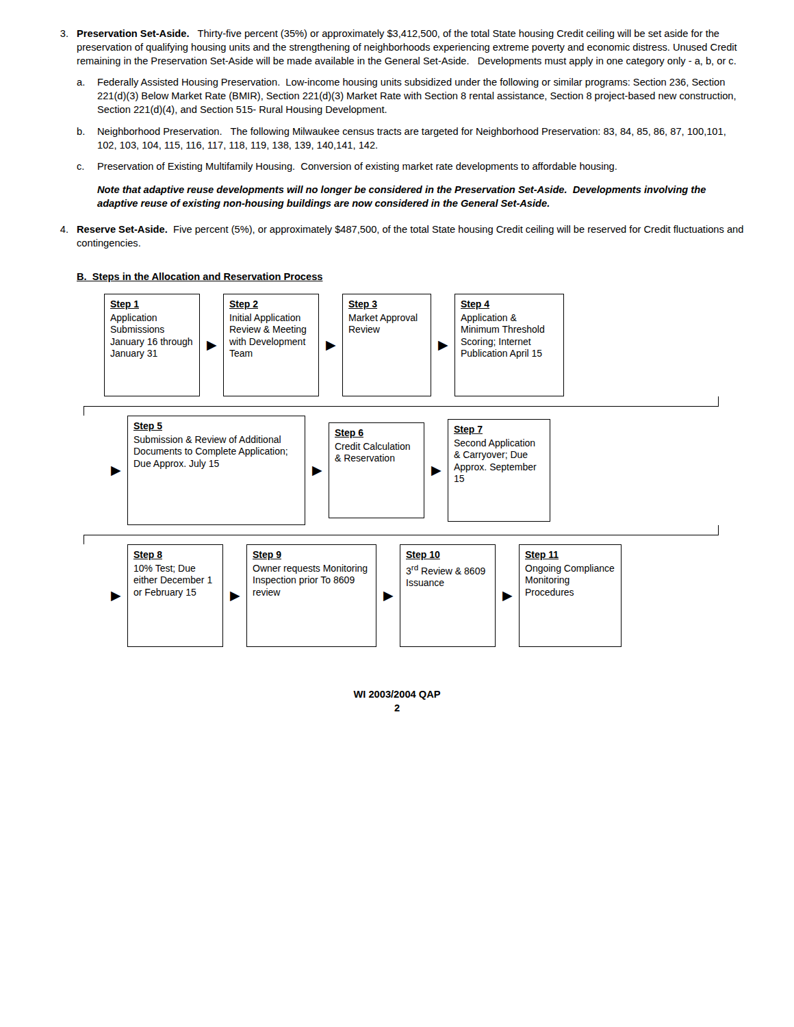3. Preservation Set-Aside. Thirty-five percent (35%) or approximately $3,412,500, of the total State housing Credit ceiling will be set aside for the preservation of qualifying housing units and the strengthening of neighborhoods experiencing extreme poverty and economic distress. Unused Credit remaining in the Preservation Set-Aside will be made available in the General Set-Aside. Developments must apply in one category only - a, b, or c.
a. Federally Assisted Housing Preservation. Low-income housing units subsidized under the following or similar programs: Section 236, Section 221(d)(3) Below Market Rate (BMIR), Section 221(d)(3) Market Rate with Section 8 rental assistance, Section 8 project-based new construction, Section 221(d)(4), and Section 515- Rural Housing Development.
b. Neighborhood Preservation. The following Milwaukee census tracts are targeted for Neighborhood Preservation: 83, 84, 85, 86, 87, 100,101, 102, 103, 104, 115, 116, 117, 118, 119, 138, 139, 140,141, 142.
c. Preservation of Existing Multifamily Housing. Conversion of existing market rate developments to affordable housing.
Note that adaptive reuse developments will no longer be considered in the Preservation Set-Aside. Developments involving the adaptive reuse of existing non-housing buildings are now considered in the General Set-Aside.
4. Reserve Set-Aside. Five percent (5%), or approximately $487,500, of the total State housing Credit ceiling will be reserved for Credit fluctuations and contingencies.
B. Steps in the Allocation and Reservation Process
| | Step 1 Application Submissions January 16 through January 31 | ▶ | Step 2 Initial Application Review & Meeting with Development Team | ▶ | Step 3 Market Approval Review | ▶ | Step 4 Application & Minimum Threshold Scoring; Internet Publication April 15 | |
| | ▶ | Step 5 Submission & Review of Additional Documents to Complete Application; Due Approx. July 15 | ▶ | Step 6 Credit Calculation & Reservation | ▶ | Step 7 Second Application & Carryover; Due Approx. September 15 | |
| | ▶ | Step 8 10% Test; Due either December 1 or February 15 | ▶ | Step 9 Owner requests Monitoring Inspection prior To 8609 review | ▶ | Step 10 3 rd Review & 8609 Issuance | ▶ | Step 11 Ongoing Compliance Monitoring Procedures |
WI 2003/2004 QAP
2